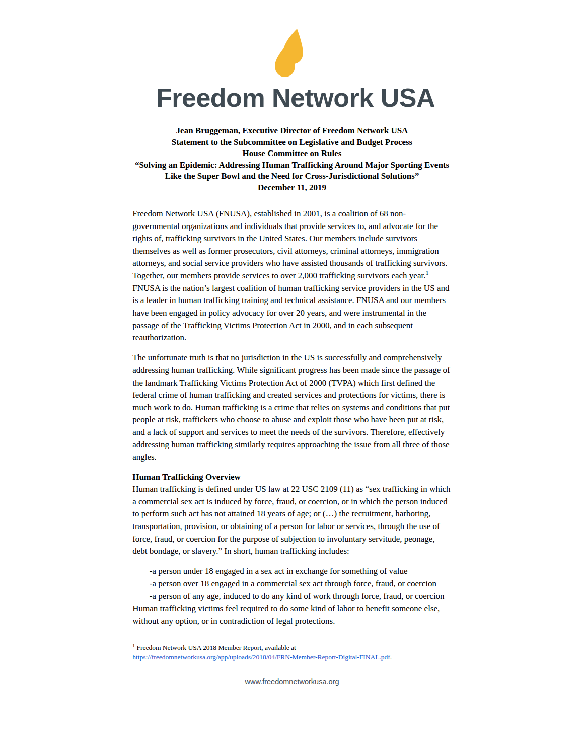Freedom Network USA
Jean Bruggeman, Executive Director of Freedom Network USA
Statement to the Subcommittee on Legislative and Budget Process
House Committee on Rules
“Solving an Epidemic: Addressing Human Trafficking Around Major Sporting Events
Like the Super Bowl and the Need for Cross-Jurisdictional Solutions”
December 11, 2019
Freedom Network USA (FNUSA), established in 2001, is a coalition of 68 non-governmental organizations and individuals that provide services to, and advocate for the rights of, trafficking survivors in the United States. Our members include survivors themselves as well as former prosecutors, civil attorneys, criminal attorneys, immigration attorneys, and social service providers who have assisted thousands of trafficking survivors. Together, our members provide services to over 2,000 trafficking survivors each year.1 FNUSA is the nation’s largest coalition of human trafficking service providers in the US and is a leader in human trafficking training and technical assistance. FNUSA and our members have been engaged in policy advocacy for over 20 years, and were instrumental in the passage of the Trafficking Victims Protection Act in 2000, and in each subsequent reauthorization.
The unfortunate truth is that no jurisdiction in the US is successfully and comprehensively addressing human trafficking. While significant progress has been made since the passage of the landmark Trafficking Victims Protection Act of 2000 (TVPA) which first defined the federal crime of human trafficking and created services and protections for victims, there is much work to do. Human trafficking is a crime that relies on systems and conditions that put people at risk, traffickers who choose to abuse and exploit those who have been put at risk, and a lack of support and services to meet the needs of the survivors. Therefore, effectively addressing human trafficking similarly requires approaching the issue from all three of those angles.
Human Trafficking Overview
Human trafficking is defined under US law at 22 USC 2109 (11) as “sex trafficking in which a commercial sex act is induced by force, fraud, or coercion, or in which the person induced to perform such act has not attained 18 years of age; or (…) the recruitment, harboring, transportation, provision, or obtaining of a person for labor or services, through the use of force, fraud, or coercion for the purpose of subjection to involuntary servitude, peonage, debt bondage, or slavery.” In short, human trafficking includes:
-a person under 18 engaged in a sex act in exchange for something of value
-a person over 18 engaged in a commercial sex act through force, fraud, or coercion
-a person of any age, induced to do any kind of work through force, fraud, or coercion
Human trafficking victims feel required to do some kind of labor to benefit someone else, without any option, or in contradiction of legal protections.
1 Freedom Network USA 2018 Member Report, available at
https://freedomnetworkusa.org/app/uploads/2018/04/FRN-Member-Report-Digital-FINAL.pdf.
www.freedomnetworkusa.org